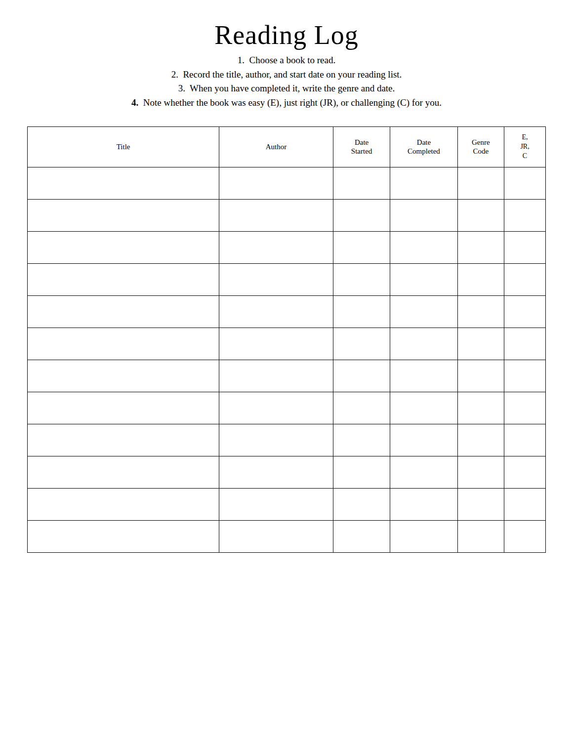Reading Log
1. Choose a book to read.
2. Record the title, author, and start date on your reading list.
3. When you have completed it, write the genre and date.
4. Note whether the book was easy (E), just right (JR), or challenging (C) for you.
| Title | Author | Date Started | Date Completed | Genre Code | E, JR, C |
| --- | --- | --- | --- | --- | --- |